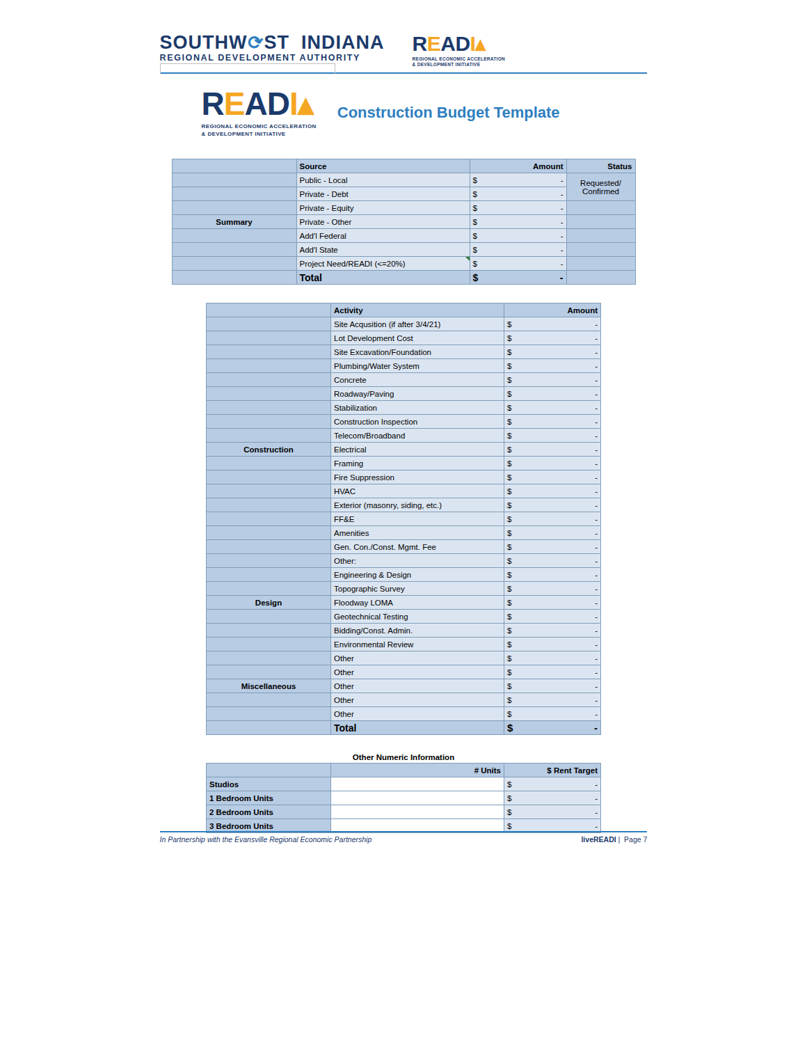SOUTHW⟳ST INDIANA
REGIONAL DEVELOPMENT AUTHORITY
READI▴
REGIONAL ECONOMIC ACCELERATION
& DEVELOPMENT INITIATIVE
READI▴
REGIONAL ECONOMIC ACCELERATION
& DEVELOPMENT INITIATIVE
Construction Budget Template
| | Source | Amount | Status |
| | Public - Local | $ - | Requested/ Confirmed |
| | Private - Debt | $ - |
| | Private - Equity | $ - | |
| Summary | Private - Other | $ - | |
| | Add'l Federal | $ - | |
| | Add'l State | $ - | |
| | Project Need/READI (<=20%) | $ - | |
| | Total | $ - | |
| | Activity | Amount |
| | Site Acqusition (if after 3/4/21) | $ - |
| | Lot Development Cost | $ - |
| | Site Excavation/Foundation | $ - |
| | Plumbing/Water System | $ - |
| | Concrete | $ - |
| | Roadway/Paving | $ - |
| | Stabilization | $ - |
| | Construction Inspection | $ - |
| | Telecom/Broadband | $ - |
| Construction | Electrical | $ - |
| | Framing | $ - |
| | Fire Suppression | $ - |
| | HVAC | $ - |
| | Exterior (masonry, siding, etc.) | $ - |
| | FF&E | $ - |
| | Amenities | $ - |
| | Gen. Con./Const. Mgmt. Fee | $ - |
| | Other: | $ - |
| | Engineering & Design | $ - |
| | Topographic Survey | $ - |
| Design | Floodway LOMA | $ - |
| | Geotechnical Testing | $ - |
| | Bidding/Const. Admin. | $ - |
| | Environmental Review | $ - |
| | Other | $ - |
| | Other | $ - |
| Miscellaneous | Other | $ - |
| | Other | $ - |
| | Other | $ - |
| | Total | $ - |
Other Numeric Information
| | # Units | $ Rent Target |
| Studios | | $ - |
| 1 Bedroom Units | | $ - |
| 2 Bedroom Units | | $ - |
| 3 Bedroom Units | | $ - |
In Partnership with the Evansville Regional Economic Partnership
liveREADI | Page 7